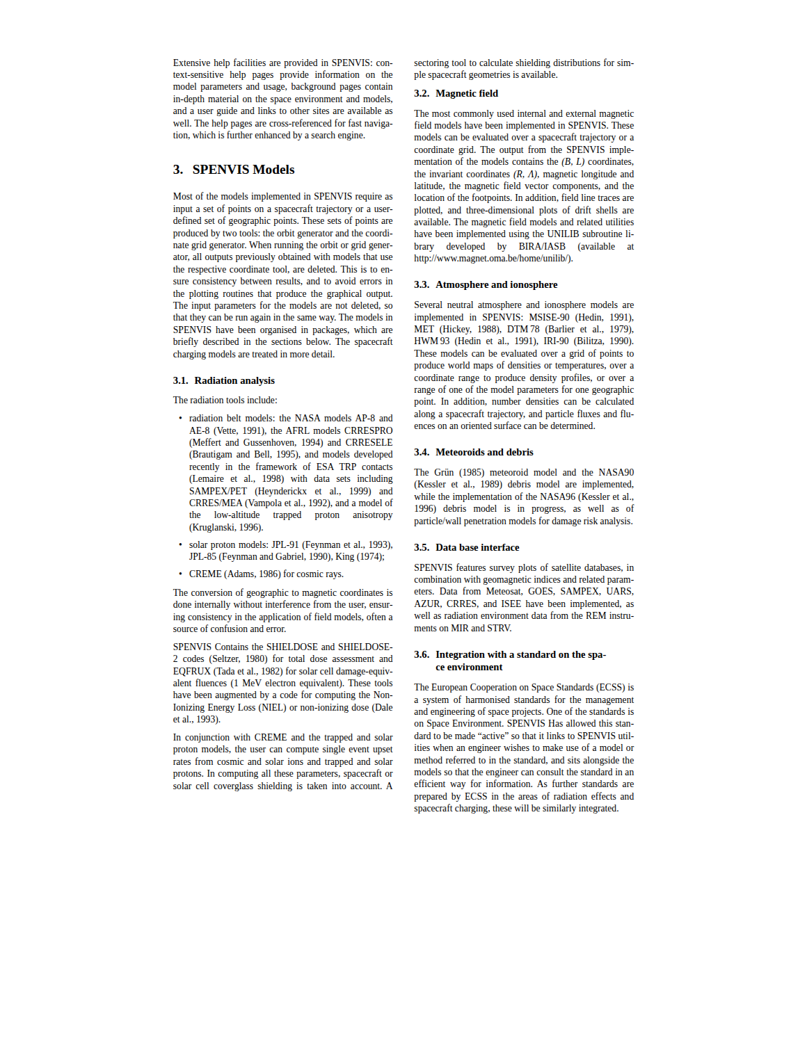Extensive help facilities are provided in SPENVIS: context-sensitive help pages provide information on the model parameters and usage, background pages contain in-depth material on the space environment and models, and a user guide and links to other sites are available as well. The help pages are cross-referenced for fast navigation, which is further enhanced by a search engine.
3. SPENVIS Models
Most of the models implemented in SPENVIS require as input a set of points on a spacecraft trajectory or a user-defined set of geographic points. These sets of points are produced by two tools: the orbit generator and the coordinate grid generator. When running the orbit or grid generator, all outputs previously obtained with models that use the respective coordinate tool, are deleted. This is to ensure consistency between results, and to avoid errors in the plotting routines that produce the graphical output. The input parameters for the models are not deleted, so that they can be run again in the same way. The models in SPENVIS have been organised in packages, which are briefly described in the sections below. The spacecraft charging models are treated in more detail.
3.1. Radiation analysis
The radiation tools include:
radiation belt models: the NASA models AP-8 and AE-8 (Vette, 1991), the AFRL models CRRESPRO (Meffert and Gussenhoven, 1994) and CRRESELE (Brautigam and Bell, 1995), and models developed recently in the framework of ESA TRP contacts (Lemaire et al., 1998) with data sets including SAMPEX/PET (Heynderickx et al., 1999) and CRRES/MEA (Vampola et al., 1992), and a model of the low-altitude trapped proton anisotropy (Kruglanski, 1996).
solar proton models: JPL-91 (Feynman et al., 1993), JPL-85 (Feynman and Gabriel, 1990), King (1974);
CREME (Adams, 1986) for cosmic rays.
The conversion of geographic to magnetic coordinates is done internally without interference from the user, ensuring consistency in the application of field models, often a source of confusion and error.
SPENVIS Contains the SHIELDOSE and SHIELDOSE-2 codes (Seltzer, 1980) for total dose assessment and EQFRUX (Tada et al., 1982) for solar cell damage-equivalent fluences (1 MeV electron equivalent). These tools have been augmented by a code for computing the Non-Ionizing Energy Loss (NIEL) or non-ionizing dose (Dale et al., 1993).
In conjunction with CREME and the trapped and solar proton models, the user can compute single event upset rates from cosmic and solar ions and trapped and solar protons. In computing all these parameters, spacecraft or solar cell coverglass shielding is taken into account. A sectoring tool to calculate shielding distributions for simple spacecraft geometries is available.
3.2. Magnetic field
The most commonly used internal and external magnetic field models have been implemented in SPENVIS. These models can be evaluated over a spacecraft trajectory or a coordinate grid. The output from the SPENVIS implementation of the models contains the (B, L) coordinates, the invariant coordinates (R, Λ), magnetic longitude and latitude, the magnetic field vector components, and the location of the footpoints. In addition, field line traces are plotted, and three-dimensional plots of drift shells are available. The magnetic field models and related utilities have been implemented using the UNILIB subroutine library developed by BIRA/IASB (available at http://www.magnet.oma.be/home/unilib/).
3.3. Atmosphere and ionosphere
Several neutral atmosphere and ionosphere models are implemented in SPENVIS: MSISE-90 (Hedin, 1991), MET (Hickey, 1988), DTM 78 (Barlier et al., 1979), HWM 93 (Hedin et al., 1991), IRI-90 (Bilitza, 1990). These models can be evaluated over a grid of points to produce world maps of densities or temperatures, over a coordinate range to produce density profiles, or over a range of one of the model parameters for one geographic point. In addition, number densities can be calculated along a spacecraft trajectory, and particle fluxes and fluences on an oriented surface can be determined.
3.4. Meteoroids and debris
The Grün (1985) meteoroid model and the NASA90 (Kessler et al., 1989) debris model are implemented, while the implementation of the NASA96 (Kessler et al., 1996) debris model is in progress, as well as of particle/wall penetration models for damage risk analysis.
3.5. Data base interface
SPENVIS features survey plots of satellite databases, in combination with geomagnetic indices and related parameters. Data from Meteosat, GOES, SAMPEX, UARS, AZUR, CRRES, and ISEE have been implemented, as well as radiation environment data from the REM instruments on MIR and STRV.
3.6. Integration with a standard on the spa-ce environment
The European Cooperation on Space Standards (ECSS) is a system of harmonised standards for the management and engineering of space projects. One of the standards is on Space Environment. SPENVIS Has allowed this standard to be made “active” so that it links to SPENVIS utilities when an engineer wishes to make use of a model or method referred to in the standard, and sits alongside the models so that the engineer can consult the standard in an efficient way for information. As further standards are prepared by ECSS in the areas of radiation effects and spacecraft charging, these will be similarly integrated.